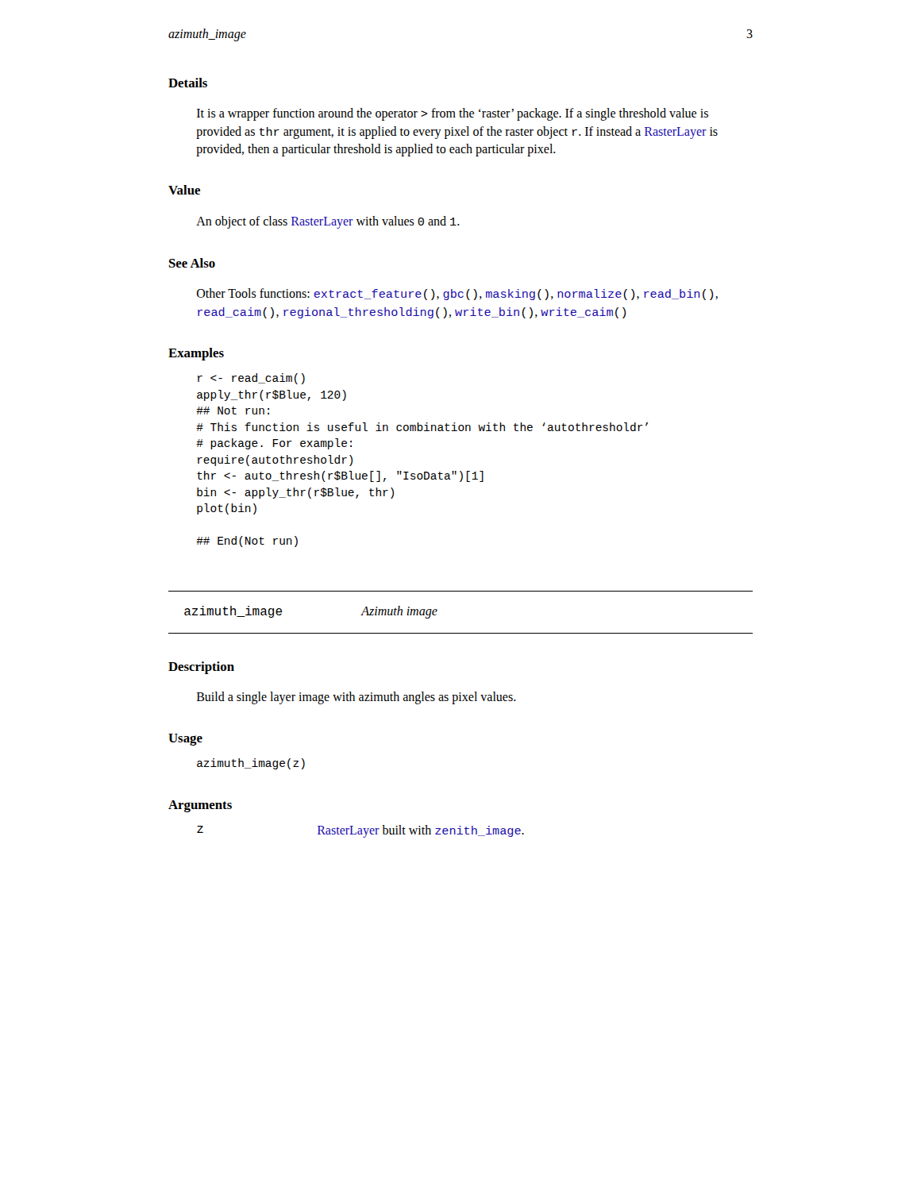azimuth_image 3
Details
It is a wrapper function around the operator > from the ‘raster’ package. If a single threshold value is provided as thr argument, it is applied to every pixel of the raster object r. If instead a RasterLayer is provided, then a particular threshold is applied to each particular pixel.
Value
An object of class RasterLayer with values 0 and 1.
See Also
Other Tools functions: extract_feature(), gbc(), masking(), normalize(), read_bin(), read_caim(), regional_thresholding(), write_bin(), write_caim()
Examples
r <- read_caim()
apply_thr(r$Blue, 120)
## Not run:
# This function is useful in combination with the ‘autothresholdr’
# package. For example:
require(autothresholdr)
thr <- auto_thresh(r$Blue[], "IsoData")[1]
bin <- apply_thr(r$Blue, thr)
plot(bin)

## End(Not run)
azimuth_image Azimuth image
Description
Build a single layer image with azimuth angles as pixel values.
Usage
azimuth_image(z)
Arguments
z
RasterLayer built with zenith_image.